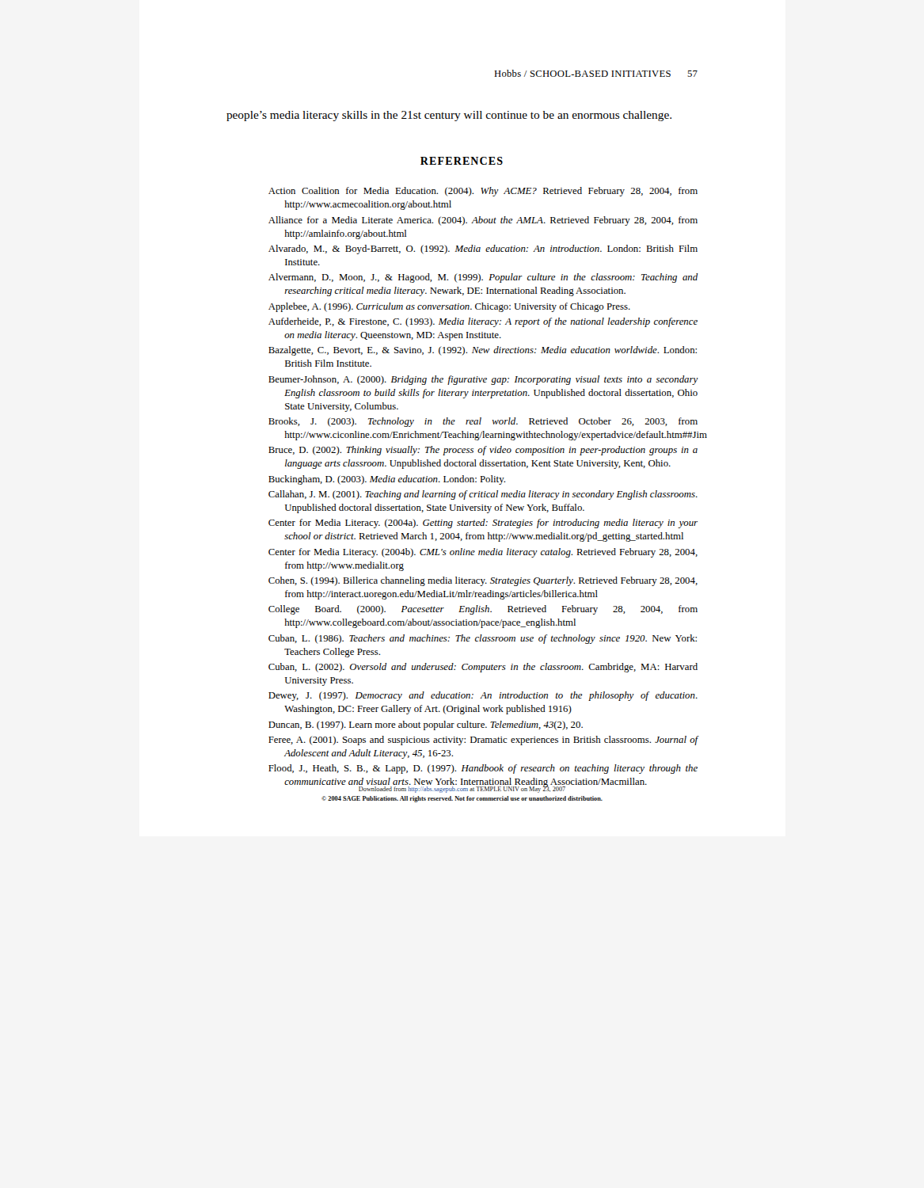Hobbs / SCHOOL-BASED INITIATIVES57
people’s media literacy skills in the 21st century will continue to be an enormous challenge.
REFERENCES
Action Coalition for Media Education. (2004). Why ACME? Retrieved February 28, 2004, from http://www.acmecoalition.org/about.html
Alliance for a Media Literate America. (2004). About the AMLA. Retrieved February 28, 2004, from http://amlainfo.org/about.html
Alvarado, M., & Boyd-Barrett, O. (1992). Media education: An introduction. London: British Film Institute.
Alvermann, D., Moon, J., & Hagood, M. (1999). Popular culture in the classroom: Teaching and researching critical media literacy. Newark, DE: International Reading Association.
Applebee, A. (1996). Curriculum as conversation. Chicago: University of Chicago Press.
Aufderheide, P., & Firestone, C. (1993). Media literacy: A report of the national leadership conference on media literacy. Queenstown, MD: Aspen Institute.
Bazalgette, C., Bevort, E., & Savino, J. (1992). New directions: Media education worldwide. London: British Film Institute.
Beumer-Johnson, A. (2000). Bridging the figurative gap: Incorporating visual texts into a secondary English classroom to build skills for literary interpretation. Unpublished doctoral dissertation, Ohio State University, Columbus.
Brooks, J. (2003). Technology in the real world. Retrieved October 26, 2003, from http://www.ciconline.com/Enrichment/Teaching/learningwithtechnology/expertadvice/default.htm##Jim
Bruce, D. (2002). Thinking visually: The process of video composition in peer-production groups in a language arts classroom. Unpublished doctoral dissertation, Kent State University, Kent, Ohio.
Buckingham, D. (2003). Media education. London: Polity.
Callahan, J. M. (2001). Teaching and learning of critical media literacy in secondary English classrooms. Unpublished doctoral dissertation, State University of New York, Buffalo.
Center for Media Literacy. (2004a). Getting started: Strategies for introducing media literacy in your school or district. Retrieved March 1, 2004, from http://www.medialit.org/pd_getting_started.html
Center for Media Literacy. (2004b). CML's online media literacy catalog. Retrieved February 28, 2004, from http://www.medialit.org
Cohen, S. (1994). Billerica channeling media literacy. Strategies Quarterly. Retrieved February 28, 2004, from http://interact.uoregon.edu/MediaLit/mlr/readings/articles/billerica.html
College Board. (2000). Pacesetter English. Retrieved February 28, 2004, from http://www.collegeboard.com/about/association/pace/pace_english.html
Cuban, L. (1986). Teachers and machines: The classroom use of technology since 1920. New York: Teachers College Press.
Cuban, L. (2002). Oversold and underused: Computers in the classroom. Cambridge, MA: Harvard University Press.
Dewey, J. (1997). Democracy and education: An introduction to the philosophy of education. Washington, DC: Freer Gallery of Art. (Original work published 1916)
Duncan, B. (1997). Learn more about popular culture. Telemedium, 43(2), 20.
Feree, A. (2001). Soaps and suspicious activity: Dramatic experiences in British classrooms. Journal of Adolescent and Adult Literacy, 45, 16-23.
Flood, J., Heath, S. B., & Lapp, D. (1997). Handbook of research on teaching literacy through the communicative and visual arts. New York: International Reading Association/Macmillan.
Downloaded from http://abs.sagepub.com at TEMPLE UNIV on May 23, 2007
© 2004 SAGE Publications. All rights reserved. Not for commercial use or unauthorized distribution.